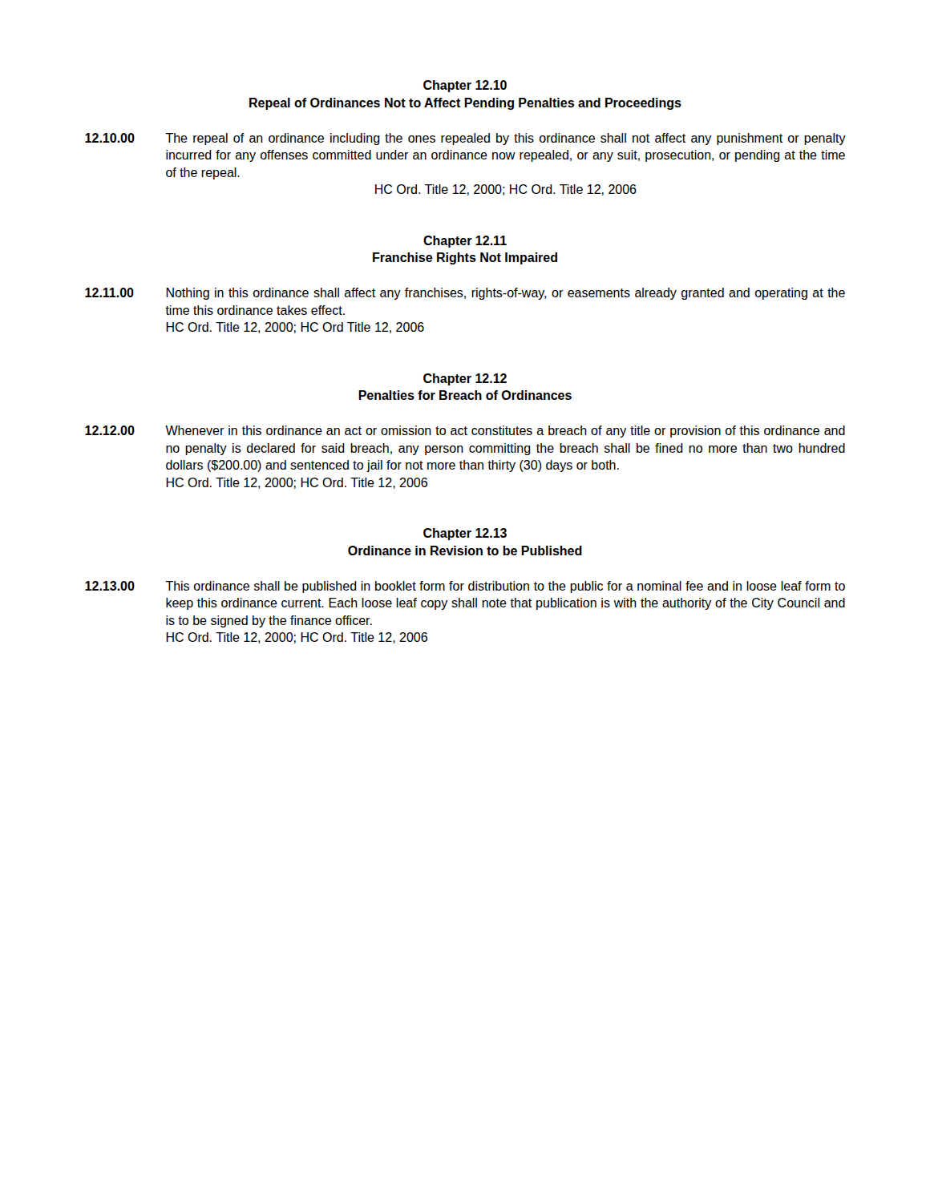Chapter 12.10 Repeal of Ordinances Not to Affect Pending Penalties and Proceedings
12.10.00
The repeal of an ordinance including the ones repealed by this ordinance shall not affect any punishment or penalty incurred for any offenses committed under an ordinance now repealed, or any suit, prosecution, or pending at the time of the repeal.
HC Ord. Title 12, 2000; HC Ord. Title 12, 2006
Chapter 12.11 Franchise Rights Not Impaired
12.11.00
Nothing in this ordinance shall affect any franchises, rights-of-way, or easements already granted and operating at the time this ordinance takes effect.
HC Ord. Title 12, 2000; HC Ord Title 12, 2006
Chapter 12.12 Penalties for Breach of Ordinances
12.12.00
Whenever in this ordinance an act or omission to act constitutes a breach of any title or provision of this ordinance and no penalty is declared for said breach, any person committing the breach shall be fined no more than two hundred dollars ($200.00) and sentenced to jail for not more than thirty (30) days or both.
HC Ord. Title 12, 2000; HC Ord. Title 12, 2006
Chapter 12.13 Ordinance in Revision to be Published
12.13.00
This ordinance shall be published in booklet form for distribution to the public for a nominal fee and in loose leaf form to keep this ordinance current. Each loose leaf copy shall note that publication is with the authority of the City Council and is to be signed by the finance officer.
HC Ord. Title 12, 2000; HC Ord. Title 12, 2006